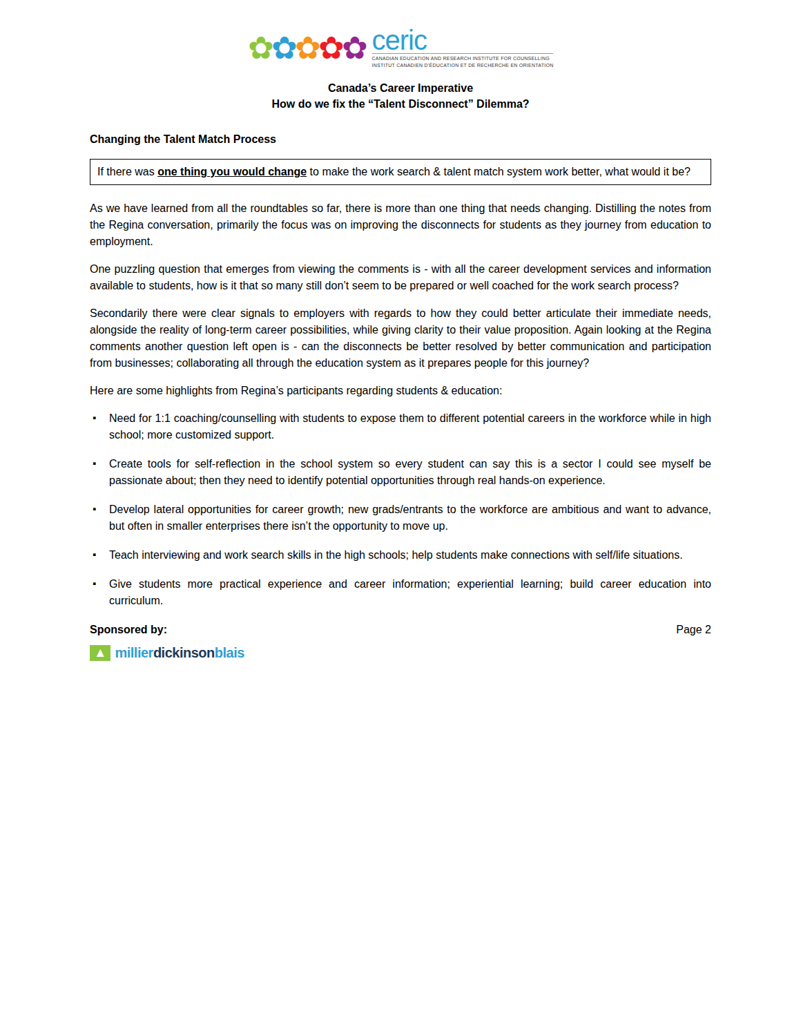✿✿✿✿✿
ceric
CANADIAN EDUCATION AND RESEARCH INSTITUTE FOR COUNSELLING
INSTITUT CANADIEN D'ÉDUCATION ET DE RECHERCHE EN ORIENTATION
Canada’s Career Imperative
How do we fix the “Talent Disconnect” Dilemma?
Changing the Talent Match Process
If there was one thing you would change to make the work search & talent match system work better, what would it be?
As we have learned from all the roundtables so far, there is more than one thing that needs changing. Distilling the notes from the Regina conversation, primarily the focus was on improving the disconnects for students as they journey from education to employment.
One puzzling question that emerges from viewing the comments is - with all the career development services and information available to students, how is it that so many still don’t seem to be prepared or well coached for the work search process?
Secondarily there were clear signals to employers with regards to how they could better articulate their immediate needs, alongside the reality of long-term career possibilities, while giving clarity to their value proposition. Again looking at the Regina comments another question left open is - can the disconnects be better resolved by better communication and participation from businesses; collaborating all through the education system as it prepares people for this journey?
Here are some highlights from Regina’s participants regarding students & education:
Need for 1:1 coaching/counselling with students to expose them to different potential careers in the workforce while in high school; more customized support.
Create tools for self-reflection in the school system so every student can say this is a sector I could see myself be passionate about; then they need to identify potential opportunities through real hands-on experience.
Develop lateral opportunities for career growth; new grads/entrants to the workforce are ambitious and want to advance, but often in smaller enterprises there isn’t the opportunity to move up.
Teach interviewing and work search skills in the high schools; help students make connections with self/life situations.
Give students more practical experience and career information; experiential learning; build career education into curriculum.
Sponsored by:
▲ millierdickinsonblais
Page 2